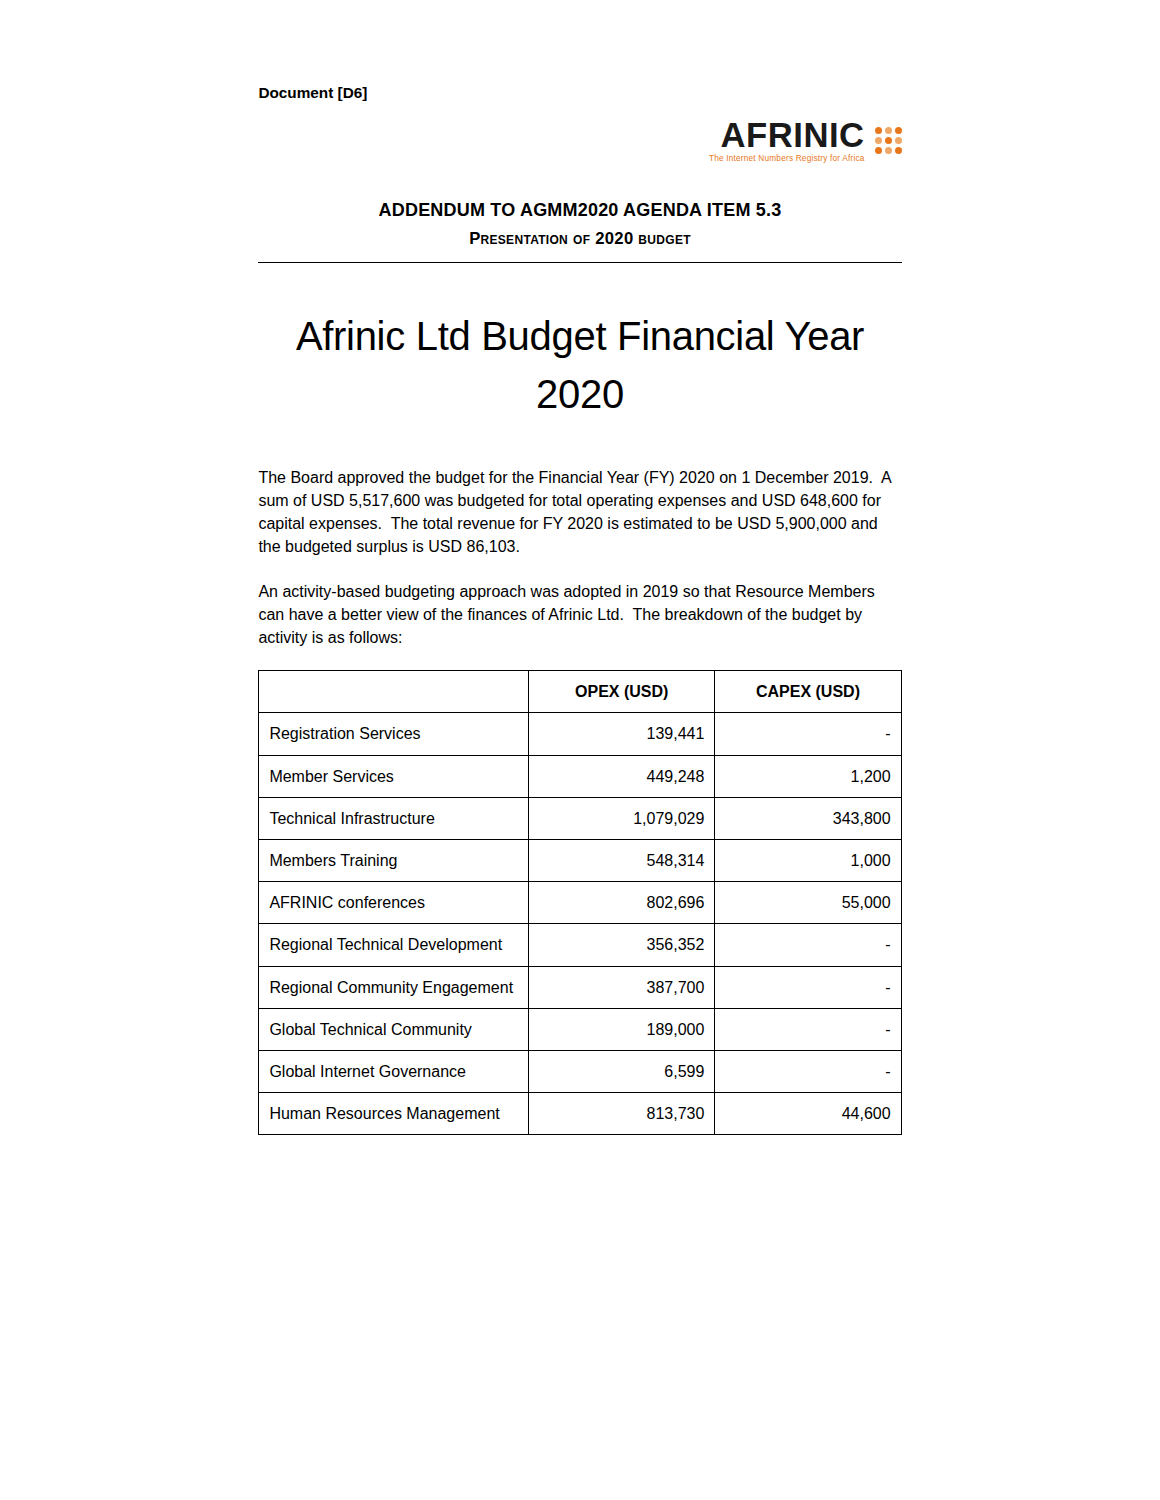Document [D6]
AFRINIC
The Internet Numbers Registry for Africa
ADDENDUM TO AGMM2020 AGENDA ITEM 5.3
Presentation of 2020 budget
Afrinic Ltd Budget Financial Year 2020
The Board approved the budget for the Financial Year (FY) 2020 on 1 December 2019. A sum of USD 5,517,600 was budgeted for total operating expenses and USD 648,600 for capital expenses. The total revenue for FY 2020 is estimated to be USD 5,900,000 and the budgeted surplus is USD 86,103.
An activity-based budgeting approach was adopted in 2019 so that Resource Members can have a better view of the finances of Afrinic Ltd. The breakdown of the budget by activity is as follows:
| | OPEX (USD) | CAPEX (USD) |
| --- | --- | --- |
| Registration Services | 139,441 | - |
| Member Services | 449,248 | 1,200 |
| Technical Infrastructure | 1,079,029 | 343,800 |
| Members Training | 548,314 | 1,000 |
| AFRINIC conferences | 802,696 | 55,000 |
| Regional Technical Development | 356,352 | - |
| Regional Community Engagement | 387,700 | - |
| Global Technical Community | 189,000 | - |
| Global Internet Governance | 6,599 | - |
| Human Resources Management | 813,730 | 44,600 |